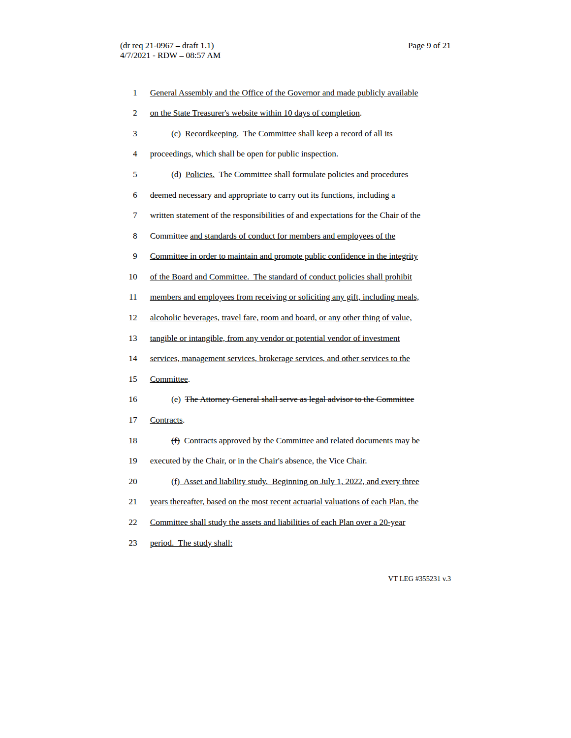(dr req 21-0967 – draft 1.1)
4/7/2021 - RDW – 08:57 AM
Page 9 of 21
General Assembly and the Office of the Governor and made publicly available
on the State Treasurer's website within 10 days of completion.
(c) Recordkeeping. The Committee shall keep a record of all its
proceedings, which shall be open for public inspection.
(d) Policies. The Committee shall formulate policies and procedures
deemed necessary and appropriate to carry out its functions, including a
written statement of the responsibilities of and expectations for the Chair of the
Committee and standards of conduct for members and employees of the
Committee in order to maintain and promote public confidence in the integrity
of the Board and Committee. The standard of conduct policies shall prohibit
members and employees from receiving or soliciting any gift, including meals,
alcoholic beverages, travel fare, room and board, or any other thing of value,
tangible or intangible, from any vendor or potential vendor of investment
services, management services, brokerage services, and other services to the
Committee.
(e) The Attorney General shall serve as legal advisor to the Committee
Contracts.
(f) Contracts approved by the Committee and related documents may be
executed by the Chair, or in the Chair's absence, the Vice Chair.
(f) Asset and liability study. Beginning on July 1, 2022, and every three
years thereafter, based on the most recent actuarial valuations of each Plan, the
Committee shall study the assets and liabilities of each Plan over a 20-year
period. The study shall:
VT LEG #355231 v.3